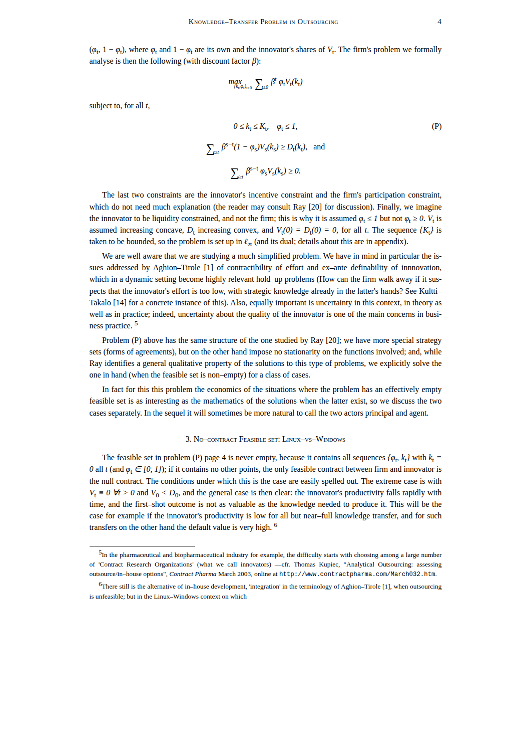Knowledge–Transfer Problem in Outsourcing 4
(φt, 1 − φt), where φt and 1 − φt are its own and the innovator's shares of Vt. The firm's problem we formally analyse is then the following (with discount factor β):
max{kt,φt}t≥0 ∑t≥0 βt φtVt(kt)
subject to, for all t,
0 ≤ kt ≤ Kt, φt ≤ 1,
(P)
∑s≥t βs−t(1 − φs)Vs(ks) ≥ Dt(kt), and
∑s≥t βs−t φsVs(ks) ≥ 0.
The last two constraints are the innovator's incentive constraint and the firm's participation constraint, which do not need much explanation (the reader may consult Ray [20] for discussion). Finally, we imagine the innovator to be liquidity constrained, and not the firm; this is why it is assumed φt ≤ 1 but not φt ≥ 0. Vt is assumed increasing concave, Dt increasing convex, and Vt(0) = Dt(0) = 0, for all t. The sequence {Kt} is taken to be bounded, so the problem is set up in ℓ∞ (and its dual; details about this are in appendix).
We are well aware that we are studying a much simplified problem. We have in mind in particular the issues addressed by Aghion–Tirole [1] of contractibility of effort and ex–ante definability of innnovation, which in a dynamic setting become highly relevant hold–up problems (How can the firm walk away if it suspects that the innovator's effort is too low, with strategic knowledge already in the latter's hands? See Kultti–Takalo [14] for a concrete instance of this). Also, equally important is uncertainty in this context, in theory as well as in practice; indeed, uncertainty about the quality of the innovator is one of the main concerns in business practice. 5
Problem (P) above has the same structure of the one studied by Ray [20]; we have more special strategy sets (forms of agreements), but on the other hand impose no stationarity on the functions involved; and, while Ray identifies a general qualitative property of the solutions to this type of problems, we explicitly solve the one in hand (when the feasible set is non–empty) for a class of cases.
In fact for this this problem the economics of the situations where the problem has an effectively empty feasible set is as interesting as the mathematics of the solutions when the latter exist, so we discuss the two cases separately. In the sequel it will sometimes be more natural to call the two actors principal and agent.
3. No–contract Feasible set: Linux–vs–Windows
The feasible set in problem (P) page 4 is never empty, because it contains all sequences {φt, kt} with kt = 0 all t (and φt ∈ [0, 1]); if it contains no other points, the only feasible contract between firm and innovator is the null contract. The conditions under which this is the case are easily spelled out. The extreme case is with Vt ≡ 0 ∀t > 0 and V0 < D0, and the general case is then clear: the innovator's productivity falls rapidly with time, and the first–shot outcome is not as valuable as the knowledge needed to produce it. This will be the case for example if the innovator's productivity is low for all but near–full knowledge transfer, and for such transfers on the other hand the default value is very high. 6
5In the pharmaceutical and biopharmaceutical industry for example, the difficulty starts with choosing among a large number of 'Contract Research Organizations' (what we call innovators) —cfr. Thomas Kupiec, "Analytical Outsourcing: assessing outsource/in–house options", Contract Pharma March 2003, online at http://www.contractpharma.com/March032.htm.
6There still is the alternative of in–house development, 'integration' in the terminology of Aghion–Tirole [1], when outsourcing is unfeasible; but in the Linux–Windows context on which